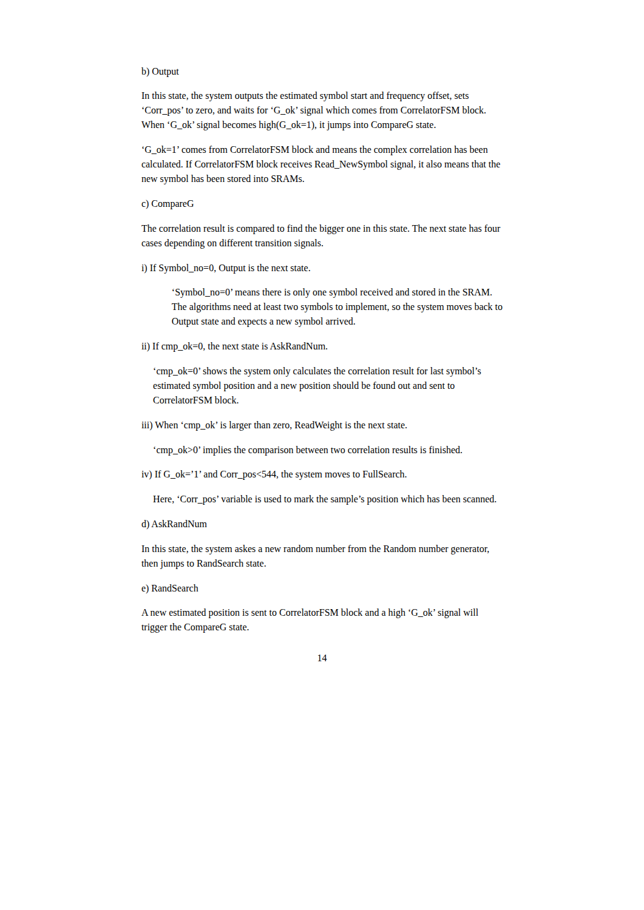b) Output
In this state, the system outputs the estimated symbol start and frequency offset, sets ‘Corr_pos’ to zero, and waits for ‘G_ok’ signal which comes from CorrelatorFSM block. When ‘G_ok’ signal becomes high(G_ok=1), it jumps into CompareG state.
‘G_ok=1’ comes from CorrelatorFSM block and means the complex correlation has been calculated. If CorrelatorFSM block receives Read_NewSymbol signal, it also means that the new symbol has been stored into SRAMs.
c) CompareG
The correlation result is compared to find the bigger one in this state. The next state has four cases depending on different transition signals.
i) If Symbol_no=0, Output is the next state.
‘Symbol_no=0’ means there is only one symbol received and stored in the SRAM. The algorithms need at least two symbols to implement, so the system moves back to Output state and expects a new symbol arrived.
ii) If cmp_ok=0, the next state is AskRandNum.
‘cmp_ok=0’ shows the system only calculates the correlation result for last symbol’s estimated symbol position and a new position should be found out and sent to CorrelatorFSM block.
iii) When ‘cmp_ok’ is larger than zero, ReadWeight is the next state.
‘cmp_ok>0’ implies the comparison between two correlation results is finished.
iv) If G_ok=’1’ and Corr_pos<544, the system moves to FullSearch.
Here, ‘Corr_pos’ variable is used to mark the sample’s position which has been scanned.
d) AskRandNum
In this state, the system askes a new random number from the Random number generator, then jumps to RandSearch state.
e) RandSearch
A new estimated position is sent to CorrelatorFSM block and a high ‘G_ok’ signal will trigger the CompareG state.
14